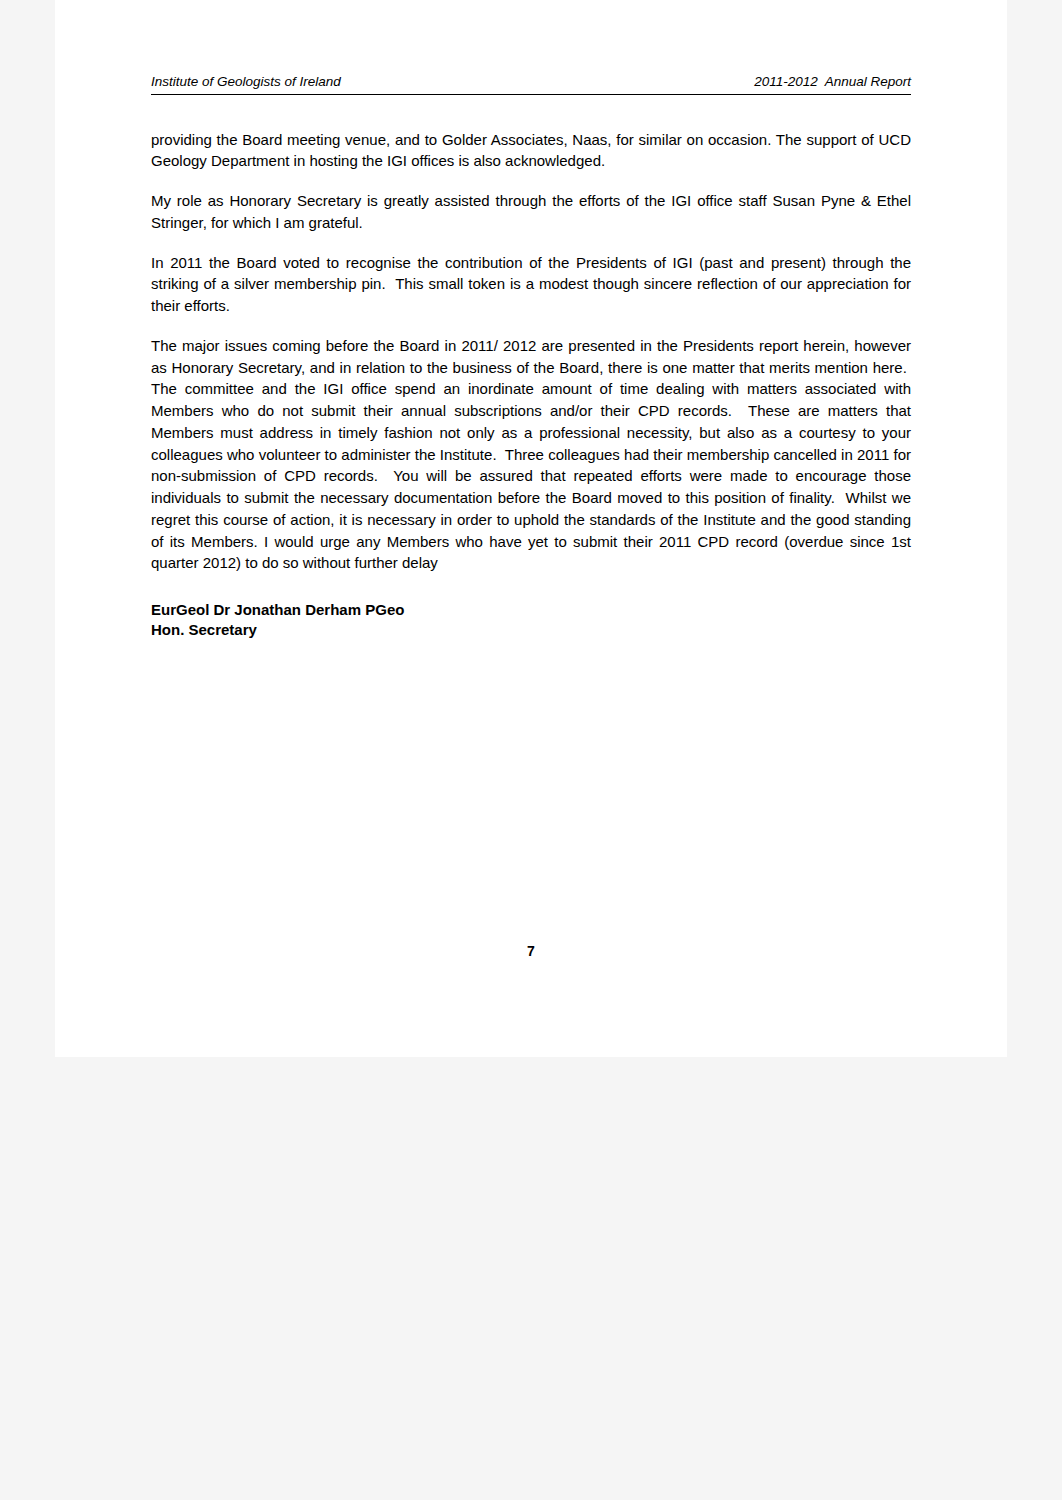Institute of Geologists of Ireland 2011-2012 Annual Report
providing the Board meeting venue, and to Golder Associates, Naas, for similar on occasion. The support of UCD Geology Department in hosting the IGI offices is also acknowledged.
My role as Honorary Secretary is greatly assisted through the efforts of the IGI office staff Susan Pyne & Ethel Stringer, for which I am grateful.
In 2011 the Board voted to recognise the contribution of the Presidents of IGI (past and present) through the striking of a silver membership pin. This small token is a modest though sincere reflection of our appreciation for their efforts.
The major issues coming before the Board in 2011/ 2012 are presented in the Presidents report herein, however as Honorary Secretary, and in relation to the business of the Board, there is one matter that merits mention here. The committee and the IGI office spend an inordinate amount of time dealing with matters associated with Members who do not submit their annual subscriptions and/or their CPD records. These are matters that Members must address in timely fashion not only as a professional necessity, but also as a courtesy to your colleagues who volunteer to administer the Institute. Three colleagues had their membership cancelled in 2011 for non-submission of CPD records. You will be assured that repeated efforts were made to encourage those individuals to submit the necessary documentation before the Board moved to this position of finality. Whilst we regret this course of action, it is necessary in order to uphold the standards of the Institute and the good standing of its Members. I would urge any Members who have yet to submit their 2011 CPD record (overdue since 1st quarter 2012) to do so without further delay
EurGeol Dr Jonathan Derham PGeo
Hon. Secretary
7